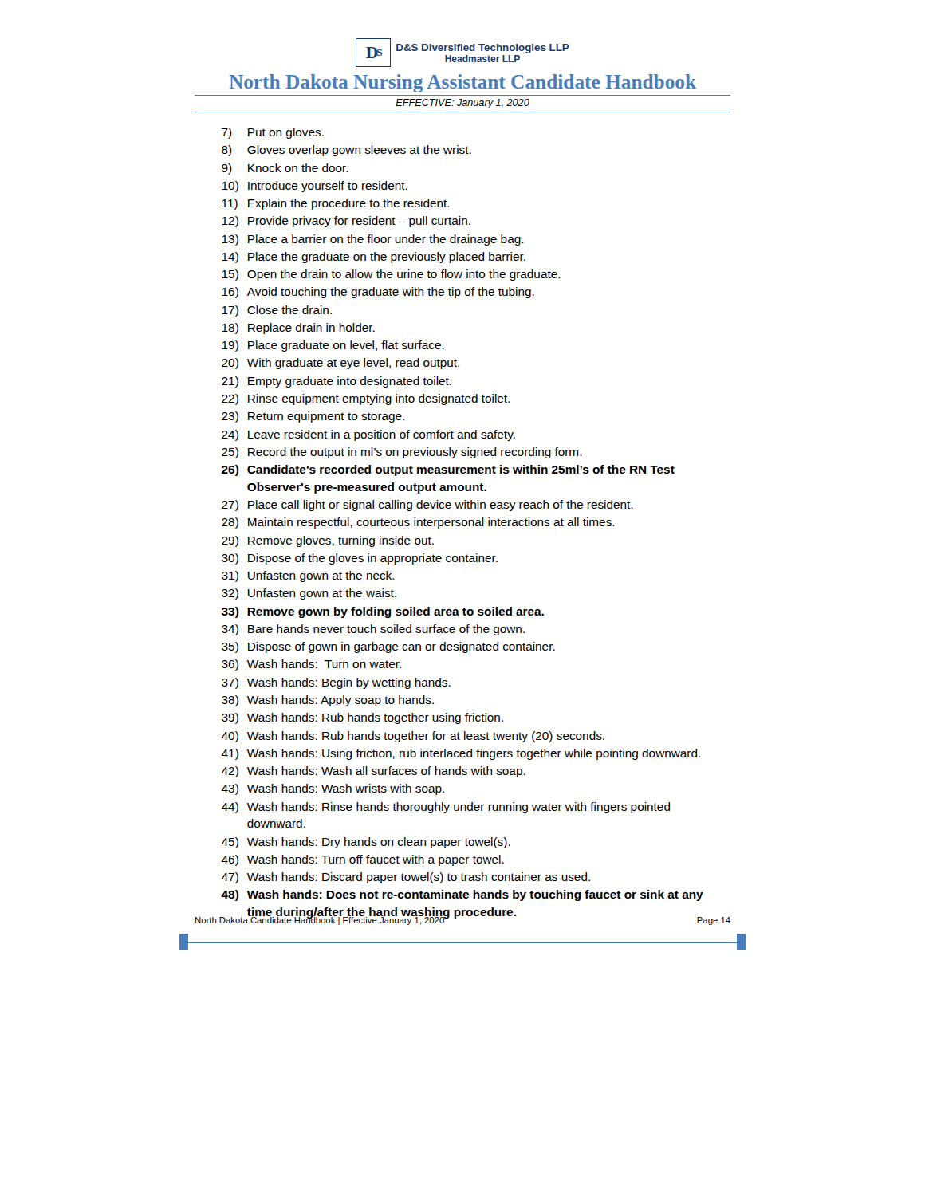DS
D&S Diversified Technologies LLP
Headmaster LLP
North Dakota Nursing Assistant Candidate Handbook
EFFECTIVE: January 1, 2020
7) Put on gloves.
8) Gloves overlap gown sleeves at the wrist.
9) Knock on the door.
10) Introduce yourself to resident.
11) Explain the procedure to the resident.
12) Provide privacy for resident – pull curtain.
13) Place a barrier on the floor under the drainage bag.
14) Place the graduate on the previously placed barrier.
15) Open the drain to allow the urine to flow into the graduate.
16) Avoid touching the graduate with the tip of the tubing.
17) Close the drain.
18) Replace drain in holder.
19) Place graduate on level, flat surface.
20) With graduate at eye level, read output.
21) Empty graduate into designated toilet.
22) Rinse equipment emptying into designated toilet.
23) Return equipment to storage.
24) Leave resident in a position of comfort and safety.
25) Record the output in ml’s on previously signed recording form.
26) Candidate's recorded output measurement is within 25ml’s of the RN Test Observer's pre-measured output amount.
27) Place call light or signal calling device within easy reach of the resident.
28) Maintain respectful, courteous interpersonal interactions at all times.
29) Remove gloves, turning inside out.
30) Dispose of the gloves in appropriate container.
31) Unfasten gown at the neck.
32) Unfasten gown at the waist.
33) Remove gown by folding soiled area to soiled area.
34) Bare hands never touch soiled surface of the gown.
35) Dispose of gown in garbage can or designated container.
36) Wash hands: Turn on water.
37) Wash hands: Begin by wetting hands.
38) Wash hands: Apply soap to hands.
39) Wash hands: Rub hands together using friction.
40) Wash hands: Rub hands together for at least twenty (20) seconds.
41) Wash hands: Using friction, rub interlaced fingers together while pointing downward.
42) Wash hands: Wash all surfaces of hands with soap.
43) Wash hands: Wash wrists with soap.
44) Wash hands: Rinse hands thoroughly under running water with fingers pointed downward.
45) Wash hands: Dry hands on clean paper towel(s).
46) Wash hands: Turn off faucet with a paper towel.
47) Wash hands: Discard paper towel(s) to trash container as used.
48) Wash hands: Does not re-contaminate hands by touching faucet or sink at any time during/after the hand washing procedure.
North Dakota Candidate Handbook | Effective January 1, 2020 Page 14